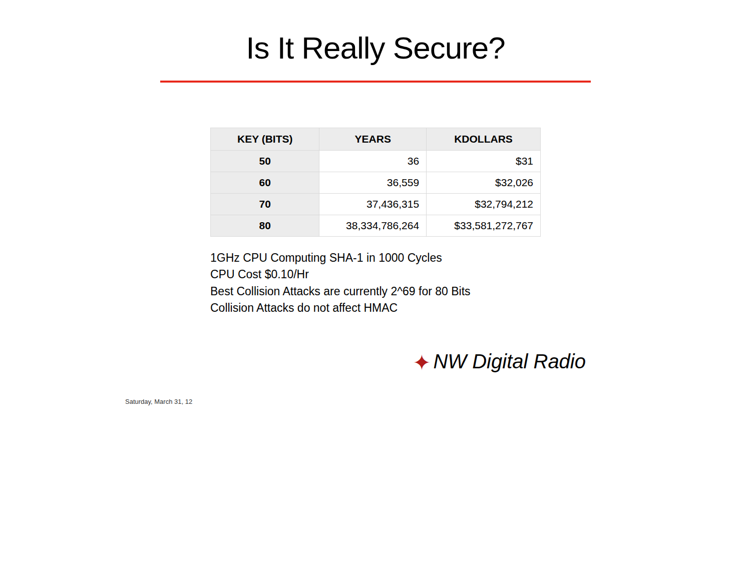Is It Really Secure?
| KEY (BITS) | YEARS | KDOLLARS |
| --- | --- | --- |
| 50 | 36 | $31 |
| 60 | 36,559 | $32,026 |
| 70 | 37,436,315 | $32,794,212 |
| 80 | 38,334,786,264 | $33,581,272,767 |
1GHz CPU Computing SHA-1 in 1000 Cycles
CPU Cost $0.10/Hr
Best Collision Attacks are currently 2^69 for 80 Bits
Collision Attacks do not affect HMAC
✦NW Digital Radio
Saturday, March 31, 12